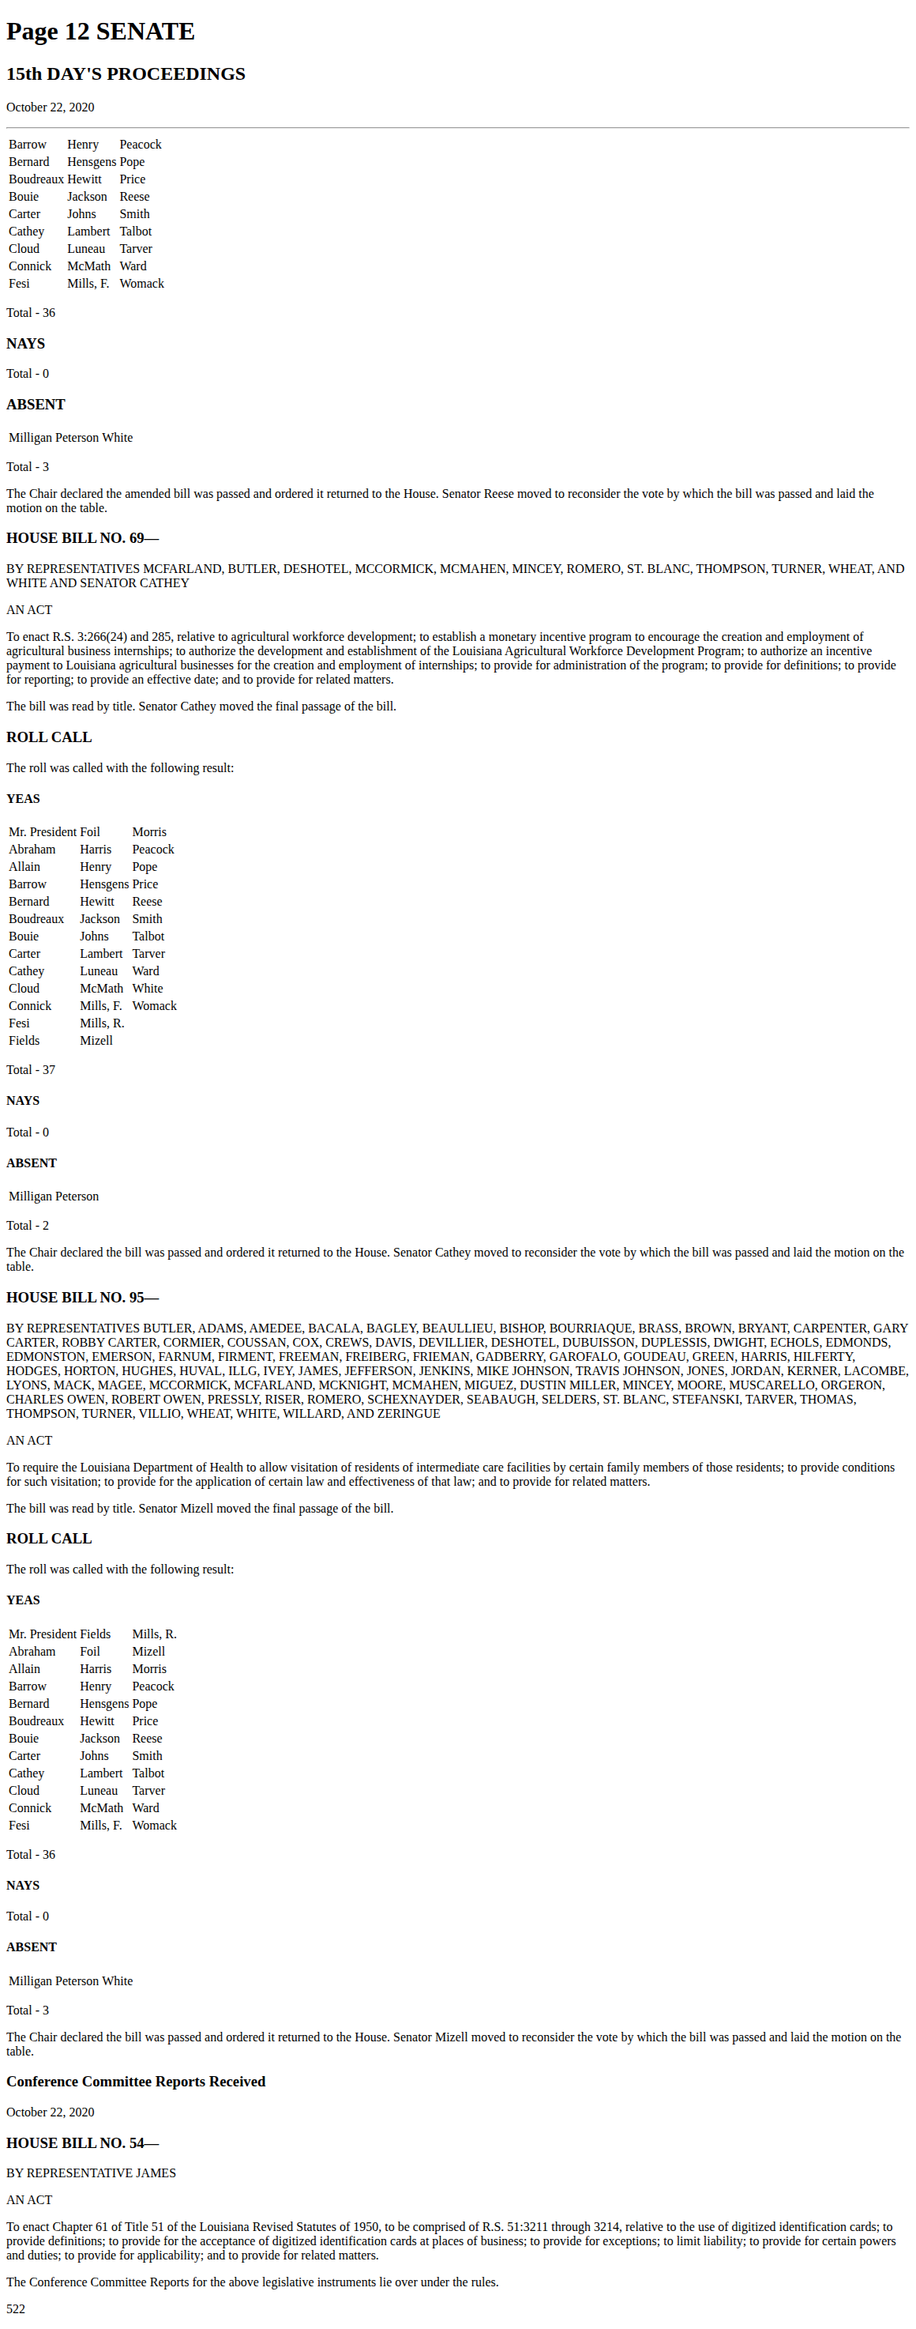Page 12 SENATE
15th DAY'S PROCEEDINGS
October 22, 2020
| Barrow | Henry | Peacock |
| Bernard | Hensgens | Pope |
| Boudreaux | Hewitt | Price |
| Bouie | Jackson | Reese |
| Carter | Johns | Smith |
| Cathey | Lambert | Talbot |
| Cloud | Luneau | Tarver |
| Connick | McMath | Ward |
| Fesi | Mills, F. | Womack |
Total - 36
NAYS
Total - 0
ABSENT
| Milligan | Peterson | White |
Total - 3
The Chair declared the amended bill was passed and ordered it returned to the House. Senator Reese moved to reconsider the vote by which the bill was passed and laid the motion on the table.
HOUSE BILL NO. 69—
BY REPRESENTATIVES MCFARLAND, BUTLER, DESHOTEL, MCCORMICK, MCMAHEN, MINCEY, ROMERO, ST. BLANC, THOMPSON, TURNER, WHEAT, AND WHITE AND SENATOR CATHEY
AN ACT
To enact R.S. 3:266(24) and 285, relative to agricultural workforce development; to establish a monetary incentive program to encourage the creation and employment of agricultural business internships; to authorize the development and establishment of the Louisiana Agricultural Workforce Development Program; to authorize an incentive payment to Louisiana agricultural businesses for the creation and employment of internships; to provide for administration of the program; to provide for definitions; to provide for reporting; to provide an effective date; and to provide for related matters.
The bill was read by title. Senator Cathey moved the final passage of the bill.
ROLL CALL
The roll was called with the following result:
YEAS
| Mr. President | Foil | Morris |
| Abraham | Harris | Peacock |
| Allain | Henry | Pope |
| Barrow | Hensgens | Price |
| Bernard | Hewitt | Reese |
| Boudreaux | Jackson | Smith |
| Bouie | Johns | Talbot |
| Carter | Lambert | Tarver |
| Cathey | Luneau | Ward |
| Cloud | McMath | White |
| Connick | Mills, F. | Womack |
| Fesi | Mills, R. | |
| Fields | Mizell | |
Total - 37
NAYS
Total - 0
ABSENT
| Milligan | Peterson |
Total - 2
The Chair declared the bill was passed and ordered it returned to the House. Senator Cathey moved to reconsider the vote by which the bill was passed and laid the motion on the table.
HOUSE BILL NO. 95—
BY REPRESENTATIVES BUTLER, ADAMS, AMEDEE, BACALA, BAGLEY, BEAULLIEU, BISHOP, BOURRIAQUE, BRASS, BROWN, BRYANT, CARPENTER, GARY CARTER, ROBBY CARTER, CORMIER, COUSSAN, COX, CREWS, DAVIS, DEVILLIER, DESHOTEL, DUBUISSON, DUPLESSIS, DWIGHT, ECHOLS, EDMONDS, EDMONSTON, EMERSON, FARNUM, FIRMENT, FREEMAN, FREIBERG, FRIEMAN, GADBERRY, GAROFALO, GOUDEAU, GREEN, HARRIS, HILFERTY, HODGES, HORTON, HUGHES, HUVAL, ILLG, IVEY, JAMES, JEFFERSON, JENKINS, MIKE JOHNSON, TRAVIS JOHNSON, JONES, JORDAN, KERNER, LACOMBE, LYONS, MACK, MAGEE, MCCORMICK, MCFARLAND, MCKNIGHT, MCMAHEN, MIGUEZ, DUSTIN MILLER, MINCEY, MOORE, MUSCARELLO, ORGERON, CHARLES OWEN, ROBERT OWEN, PRESSLY, RISER, ROMERO, SCHEXNAYDER, SEABAUGH, SELDERS, ST. BLANC, STEFANSKI, TARVER, THOMAS, THOMPSON, TURNER, VILLIO, WHEAT, WHITE, WILLARD, AND ZERINGUE
AN ACT
To require the Louisiana Department of Health to allow visitation of residents of intermediate care facilities by certain family members of those residents; to provide conditions for such visitation; to provide for the application of certain law and effectiveness of that law; and to provide for related matters.
The bill was read by title. Senator Mizell moved the final passage of the bill.
ROLL CALL
The roll was called with the following result:
YEAS
| Mr. President | Fields | Mills, R. |
| Abraham | Foil | Mizell |
| Allain | Harris | Morris |
| Barrow | Henry | Peacock |
| Bernard | Hensgens | Pope |
| Boudreaux | Hewitt | Price |
| Bouie | Jackson | Reese |
| Carter | Johns | Smith |
| Cathey | Lambert | Talbot |
| Cloud | Luneau | Tarver |
| Connick | McMath | Ward |
| Fesi | Mills, F. | Womack |
Total - 36
NAYS
Total - 0
ABSENT
| Milligan | Peterson | White |
Total - 3
The Chair declared the bill was passed and ordered it returned to the House. Senator Mizell moved to reconsider the vote by which the bill was passed and laid the motion on the table.
Conference Committee Reports Received
October 22, 2020
HOUSE BILL NO. 54—
BY REPRESENTATIVE JAMES
AN ACT
To enact Chapter 61 of Title 51 of the Louisiana Revised Statutes of 1950, to be comprised of R.S. 51:3211 through 3214, relative to the use of digitized identification cards; to provide definitions; to provide for the acceptance of digitized identification cards at places of business; to provide for exceptions; to limit liability; to provide for certain powers and duties; to provide for applicability; and to provide for related matters.
The Conference Committee Reports for the above legislative instruments lie over under the rules.
522